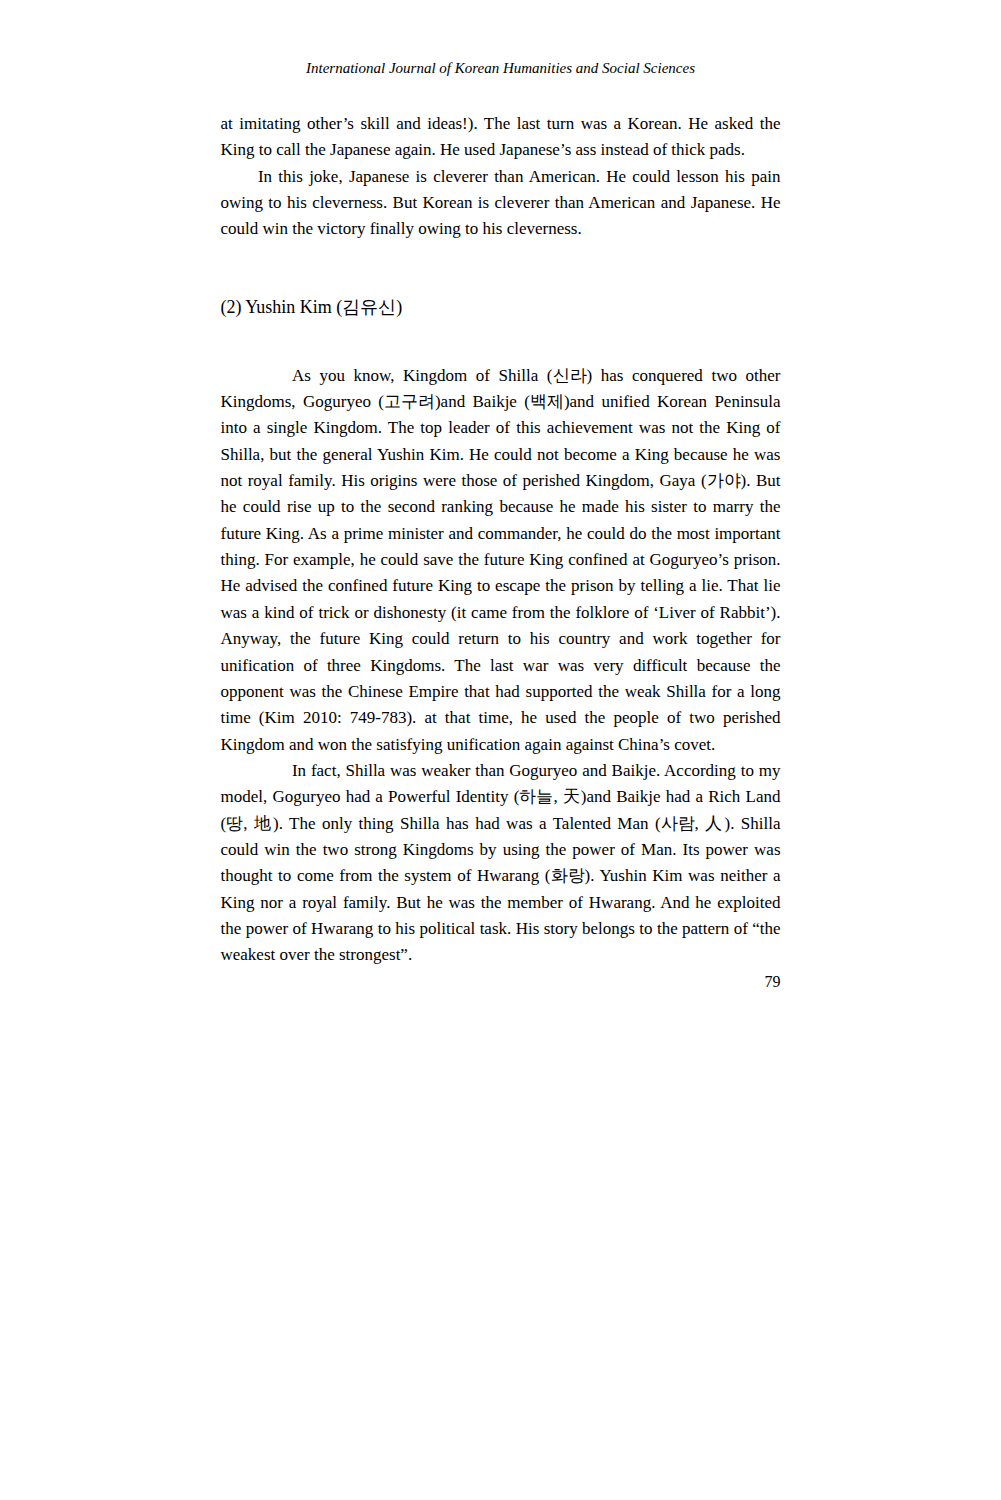International Journal of Korean Humanities and Social Sciences
at imitating other’s skill and ideas!). The last turn was a Korean. He asked the King to call the Japanese again. He used Japanese’s ass instead of thick pads.
In this joke, Japanese is cleverer than American. He could lesson his pain owing to his cleverness. But Korean is cleverer than American and Japanese. He could win the victory finally owing to his cleverness.
(2) Yushin Kim (김유신)
As you know, Kingdom of Shilla (신라) has conquered two other Kingdoms, Goguryeo (고구려)and Baikje (백제)and unified Korean Peninsula into a single Kingdom. The top leader of this achievement was not the King of Shilla, but the general Yushin Kim. He could not become a King because he was not royal family. His origins were those of perished Kingdom, Gaya (가야). But he could rise up to the second ranking because he made his sister to marry the future King. As a prime minister and commander, he could do the most important thing. For example, he could save the future King confined at Goguryeo’s prison. He advised the confined future King to escape the prison by telling a lie. That lie was a kind of trick or dishonesty (it came from the folklore of ‘Liver of Rabbit’). Anyway, the future King could return to his country and work together for unification of three Kingdoms. The last war was very difficult because the opponent was the Chinese Empire that had supported the weak Shilla for a long time (Kim 2010: 749-783). at that time, he used the people of two perished Kingdom and won the satisfying unification again against China’s covet.
In fact, Shilla was weaker than Goguryeo and Baikje. According to my model, Goguryeo had a Powerful Identity (하늘, 天)and Baikje had a Rich Land (땅, 地). The only thing Shilla has had was a Talented Man (사람, 人). Shilla could win the two strong Kingdoms by using the power of Man. Its power was thought to come from the system of Hwarang (화랑). Yushin Kim was neither a King nor a royal family. But he was the member of Hwarang. And he exploited the power of Hwarang to his political task. His story belongs to the pattern of “the weakest over the strongest”.
79